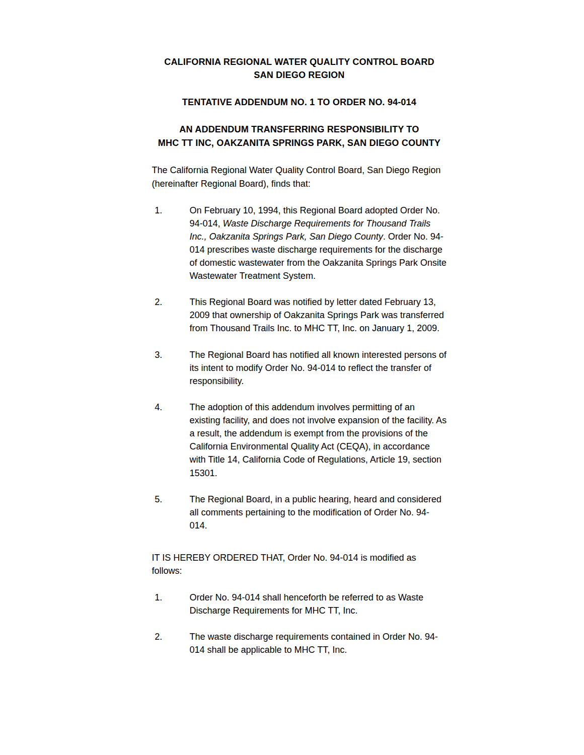CALIFORNIA REGIONAL WATER QUALITY CONTROL BOARD
SAN DIEGO REGION
TENTATIVE ADDENDUM NO. 1 TO ORDER NO. 94-014
AN ADDENDUM TRANSFERRING RESPONSIBILITY TO
MHC TT INC, OAKZANITA SPRINGS PARK, SAN DIEGO COUNTY
The California Regional Water Quality Control Board, San Diego Region (hereinafter Regional Board), finds that:
1. On February 10, 1994, this Regional Board adopted Order No. 94-014, Waste Discharge Requirements for Thousand Trails Inc., Oakzanita Springs Park, San Diego County. Order No. 94-014 prescribes waste discharge requirements for the discharge of domestic wastewater from the Oakzanita Springs Park Onsite Wastewater Treatment System.
2. This Regional Board was notified by letter dated February 13, 2009 that ownership of Oakzanita Springs Park was transferred from Thousand Trails Inc. to MHC TT, Inc. on January 1, 2009.
3. The Regional Board has notified all known interested persons of its intent to modify Order No. 94-014 to reflect the transfer of responsibility.
4. The adoption of this addendum involves permitting of an existing facility, and does not involve expansion of the facility. As a result, the addendum is exempt from the provisions of the California Environmental Quality Act (CEQA), in accordance with Title 14, California Code of Regulations, Article 19, section 15301.
5. The Regional Board, in a public hearing, heard and considered all comments pertaining to the modification of Order No. 94-014.
IT IS HEREBY ORDERED THAT, Order No. 94-014 is modified as follows:
1. Order No. 94-014 shall henceforth be referred to as Waste Discharge Requirements for MHC TT, Inc.
2. The waste discharge requirements contained in Order No. 94-014 shall be applicable to MHC TT, Inc.